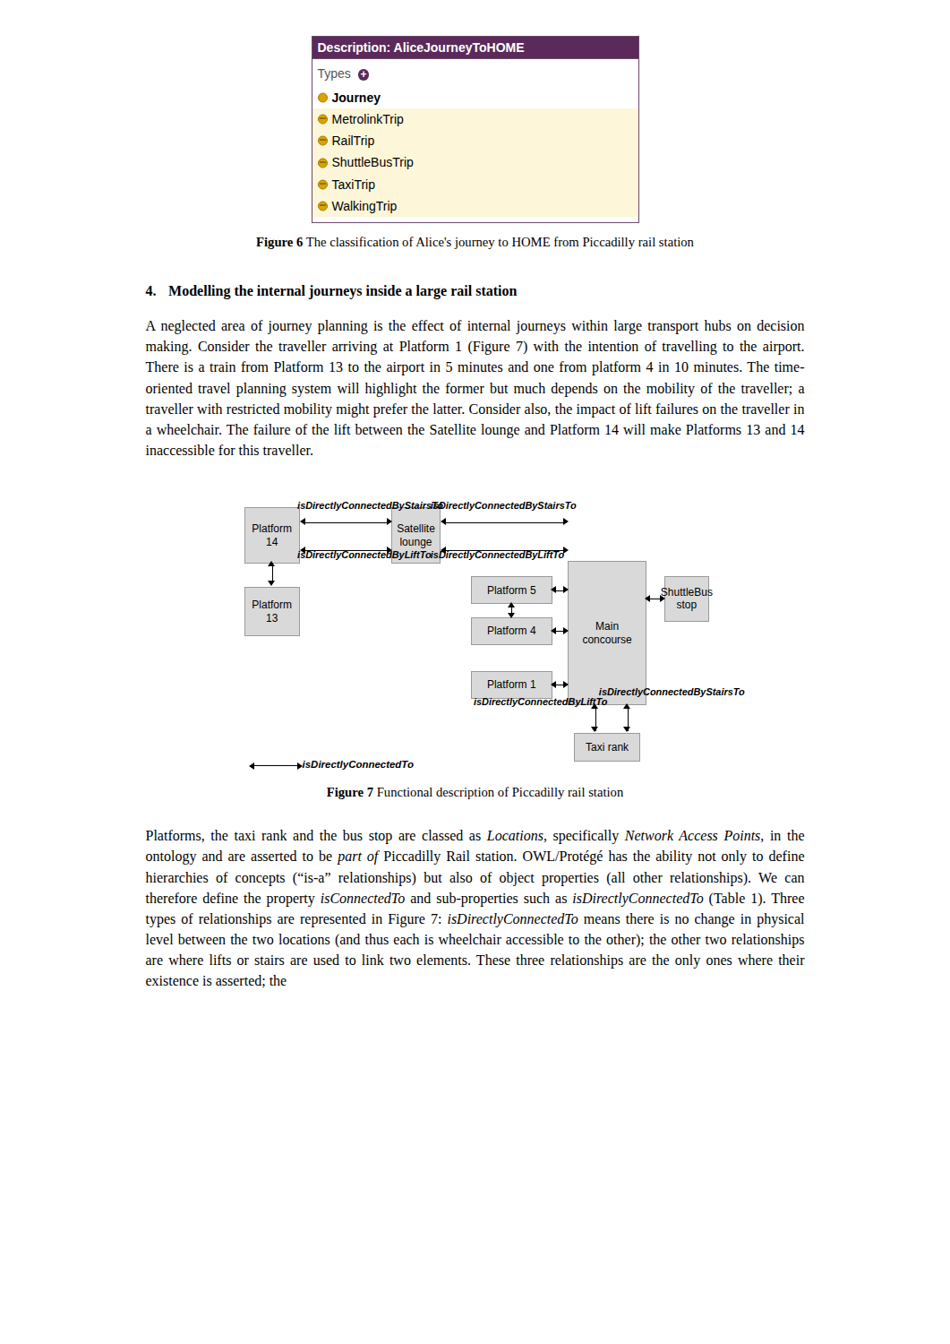Description: AliceJourneyToHOME
Types +
Journey
MetrolinkTrip
RailTrip
ShuttleBusTrip
TaxiTrip
WalkingTrip
Figure 6 The classification of Alice's journey to HOME from Piccadilly rail station
4. Modelling the internal journeys inside a large rail station
A neglected area of journey planning is the effect of internal journeys within large transport hubs on decision making. Consider the traveller arriving at Platform 1 (Figure 7) with the intention of travelling to the airport. There is a train from Platform 13 to the airport in 5 minutes and one from platform 4 in 10 minutes. The time-oriented travel planning system will highlight the former but much depends on the mobility of the traveller; a traveller with restricted mobility might prefer the latter. Consider also, the impact of lift failures on the traveller in a wheelchair. The failure of the lift between the Satellite lounge and Platform 14 will make Platforms 13 and 14 inaccessible for this traveller.
Platform
14
Platform
13
Satellite
lounge
Platform 5
Platform 4
Platform 1
Main
concourse
ShuttleBus
stop
Taxi rank
isDirectlyConnectedByStairsTo
isDirectlyConnectedByLiftTo
isDirectlyConnectedByStairsTo
isDirectlyConnectedByLiftTo
isDirectlyConnectedByStairsTo
isDirectlyConnectedByLiftTo
isDirectlyConnectedTo
Figure 7 Functional description of Piccadilly rail station
Platforms, the taxi rank and the bus stop are classed as Locations, specifically Network Access Points, in the ontology and are asserted to be part of Piccadilly Rail station. OWL/Protégé has the ability not only to define hierarchies of concepts (“is-a” relationships) but also of object properties (all other relationships). We can therefore define the property isConnectedTo and sub-properties such as isDirectlyConnectedTo (Table 1). Three types of relationships are represented in Figure 7: isDirectlyConnectedTo means there is no change in physical level between the two locations (and thus each is wheelchair accessible to the other); the other two relationships are where lifts or stairs are used to link two elements. These three relationships are the only ones where their existence is asserted; the